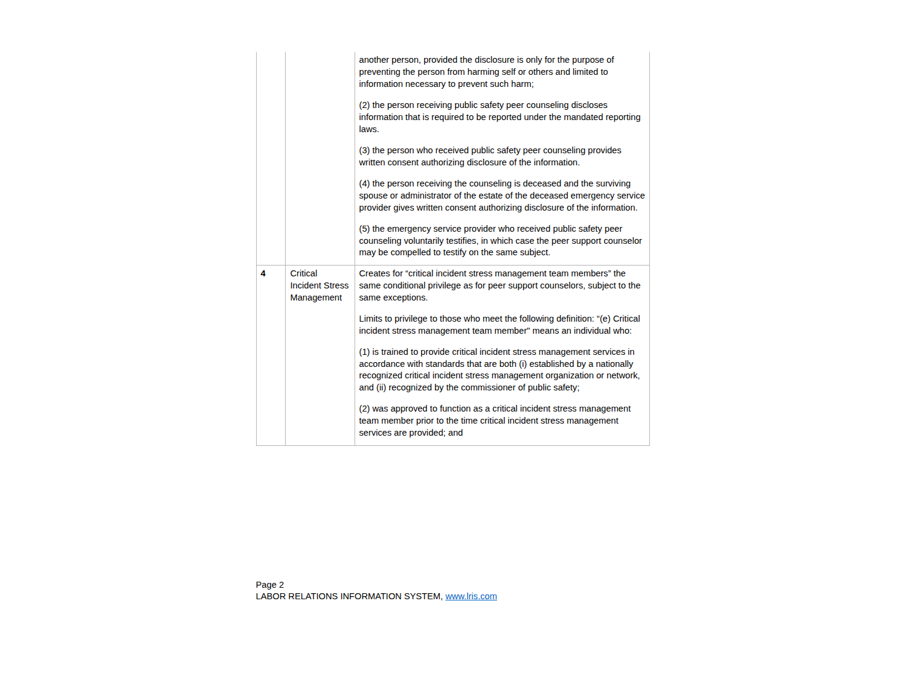| | | another person, provided the disclosure is only for the purpose of preventing the person from harming self or others and limited to information necessary to prevent such harm; (2) the person receiving public safety peer counseling discloses information that is required to be reported under the mandated reporting laws. (3) the person who received public safety peer counseling provides written consent authorizing disclosure of the information. (4) the person receiving the counseling is deceased and the surviving spouse or administrator of the estate of the deceased emergency service provider gives written consent authorizing disclosure of the information. (5) the emergency service provider who received public safety peer counseling voluntarily testifies, in which case the peer support counselor may be compelled to testify on the same subject. |
| 4 | Critical Incident Stress Management | Creates for “critical incident stress management team members” the same conditional privilege as for peer support counselors, subject to the same exceptions. Limits to privilege to those who meet the following definition: “(e) Critical incident stress management team member" means an individual who: (1) is trained to provide critical incident stress management services in accordance with standards that are both (i) established by a nationally recognized critical incident stress management organization or network, and (ii) recognized by the commissioner of public safety; (2) was approved to function as a critical incident stress management team member prior to the time critical incident stress management services are provided; and |
Page 2
LABOR RELATIONS INFORMATION SYSTEM, www.lris.com